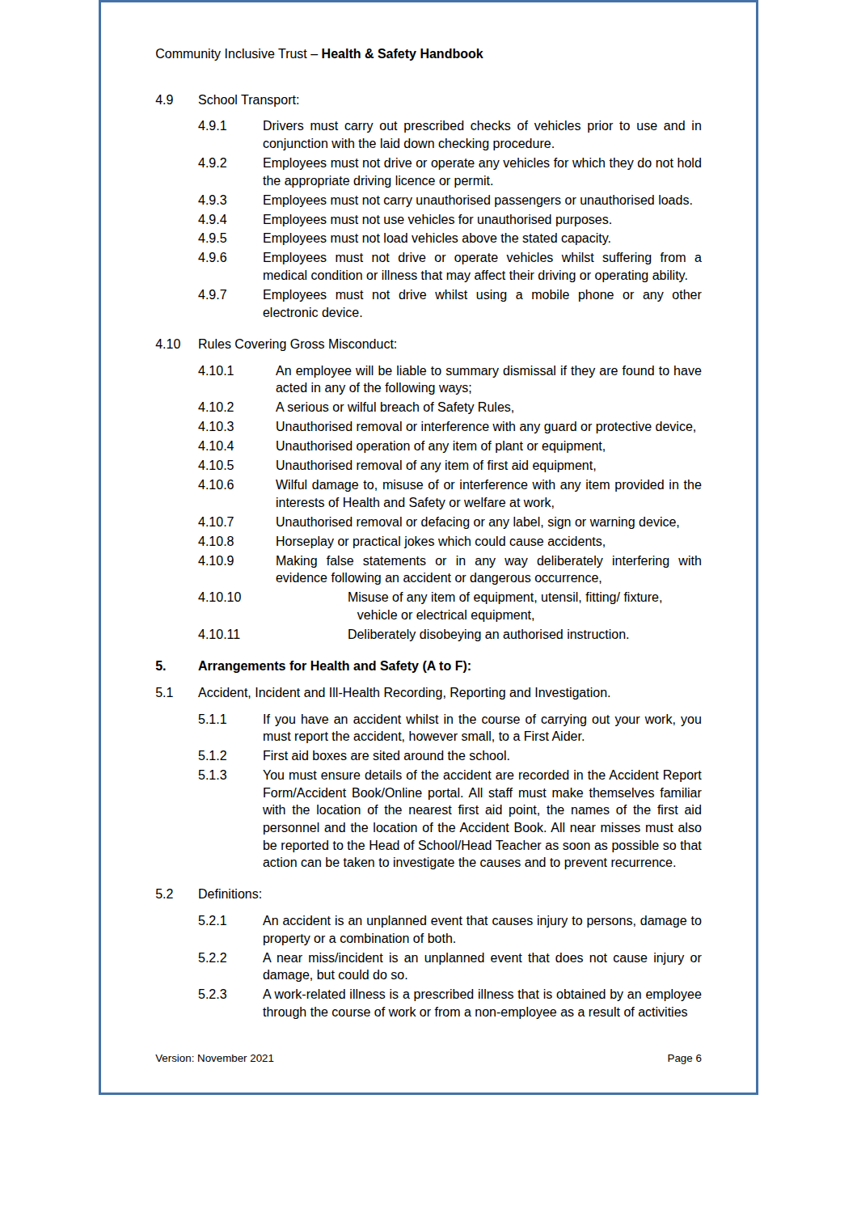Community Inclusive Trust – Health & Safety Handbook
4.9
School Transport:
4.9.1
Drivers must carry out prescribed checks of vehicles prior to use and in conjunction with the laid down checking procedure.
4.9.2
Employees must not drive or operate any vehicles for which they do not hold the appropriate driving licence or permit.
4.9.3
Employees must not carry unauthorised passengers or unauthorised loads.
4.9.4
Employees must not use vehicles for unauthorised purposes.
4.9.5
Employees must not load vehicles above the stated capacity.
4.9.6
Employees must not drive or operate vehicles whilst suffering from a medical condition or illness that may affect their driving or operating ability.
4.9.7
Employees must not drive whilst using a mobile phone or any other electronic device.
4.10
Rules Covering Gross Misconduct:
4.10.1
An employee will be liable to summary dismissal if they are found to have acted in any of the following ways;
4.10.2
A serious or wilful breach of Safety Rules,
4.10.3
Unauthorised removal or interference with any guard or protective device,
4.10.4
Unauthorised operation of any item of plant or equipment,
4.10.5
Unauthorised removal of any item of first aid equipment,
4.10.6
Wilful damage to, misuse of or interference with any item provided in the interests of Health and Safety or welfare at work,
4.10.7
Unauthorised removal or defacing or any label, sign or warning device,
4.10.8
Horseplay or practical jokes which could cause accidents,
4.10.9
Making false statements or in any way deliberately interfering with evidence following an accident or dangerous occurrence,
4.10.10
Misuse of any item of equipment, utensil, fitting/ fixture, vehicle or electrical equipment,
4.10.11
Deliberately disobeying an authorised instruction.
5.
Arrangements for Health and Safety (A to F):
5.1
Accident, Incident and Ill-Health Recording, Reporting and Investigation.
5.1.1
If you have an accident whilst in the course of carrying out your work, you must report the accident, however small, to a First Aider.
5.1.2
First aid boxes are sited around the school.
5.1.3
You must ensure details of the accident are recorded in the Accident Report Form/Accident Book/Online portal. All staff must make themselves familiar with the location of the nearest first aid point, the names of the first aid personnel and the location of the Accident Book. All near misses must also be reported to the Head of School/Head Teacher as soon as possible so that action can be taken to investigate the causes and to prevent recurrence.
5.2
Definitions:
5.2.1
An accident is an unplanned event that causes injury to persons, damage to property or a combination of both.
5.2.2
A near miss/incident is an unplanned event that does not cause injury or damage, but could do so.
5.2.3
A work-related illness is a prescribed illness that is obtained by an employee through the course of work or from a non-employee as a result of activities
Version: November 2021 Page 6